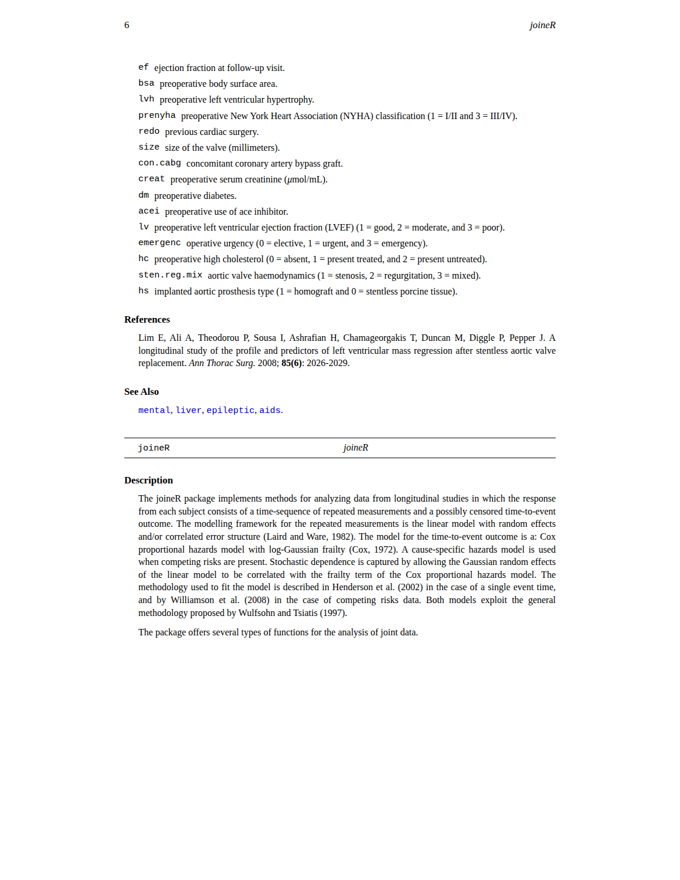6 joineR
ef
ejection fraction at follow-up visit.
bsa
preoperative body surface area.
lvh
preoperative left ventricular hypertrophy.
prenyha
preoperative New York Heart Association (NYHA) classification (1 = I/II and 3 = III/IV).
redo
previous cardiac surgery.
size
size of the valve (millimeters).
con.cabg
concomitant coronary artery bypass graft.
creat
preoperative serum creatinine (μmol/mL).
dm
preoperative diabetes.
acei
preoperative use of ace inhibitor.
lv
preoperative left ventricular ejection fraction (LVEF) (1 = good, 2 = moderate, and 3 = poor).
emergenc
operative urgency (0 = elective, 1 = urgent, and 3 = emergency).
hc
preoperative high cholesterol (0 = absent, 1 = present treated, and 2 = present untreated).
sten.reg.mix
aortic valve haemodynamics (1 = stenosis, 2 = regurgitation, 3 = mixed).
hs
implanted aortic prosthesis type (1 = homograft and 0 = stentless porcine tissue).
References
Lim E, Ali A, Theodorou P, Sousa I, Ashrafian H, Chamageorgakis T, Duncan M, Diggle P, Pepper J. A longitudinal study of the profile and predictors of left ventricular mass regression after stentless aortic valve replacement. Ann Thorac Surg. 2008; 85(6): 2026-2029.
See Also
mental, liver, epileptic, aids.
joineR joineR
Description
The joineR package implements methods for analyzing data from longitudinal studies in which the response from each subject consists of a time-sequence of repeated measurements and a possibly censored time-to-event outcome. The modelling framework for the repeated measurements is the linear model with random effects and/or correlated error structure (Laird and Ware, 1982). The model for the time-to-event outcome is a: Cox proportional hazards model with log-Gaussian frailty (Cox, 1972). A cause-specific hazards model is used when competing risks are present. Stochastic dependence is captured by allowing the Gaussian random effects of the linear model to be correlated with the frailty term of the Cox proportional hazards model. The methodology used to fit the model is described in Henderson et al. (2002) in the case of a single event time, and by Williamson et al. (2008) in the case of competing risks data. Both models exploit the general methodology proposed by Wulfsohn and Tsiatis (1997).
The package offers several types of functions for the analysis of joint data.